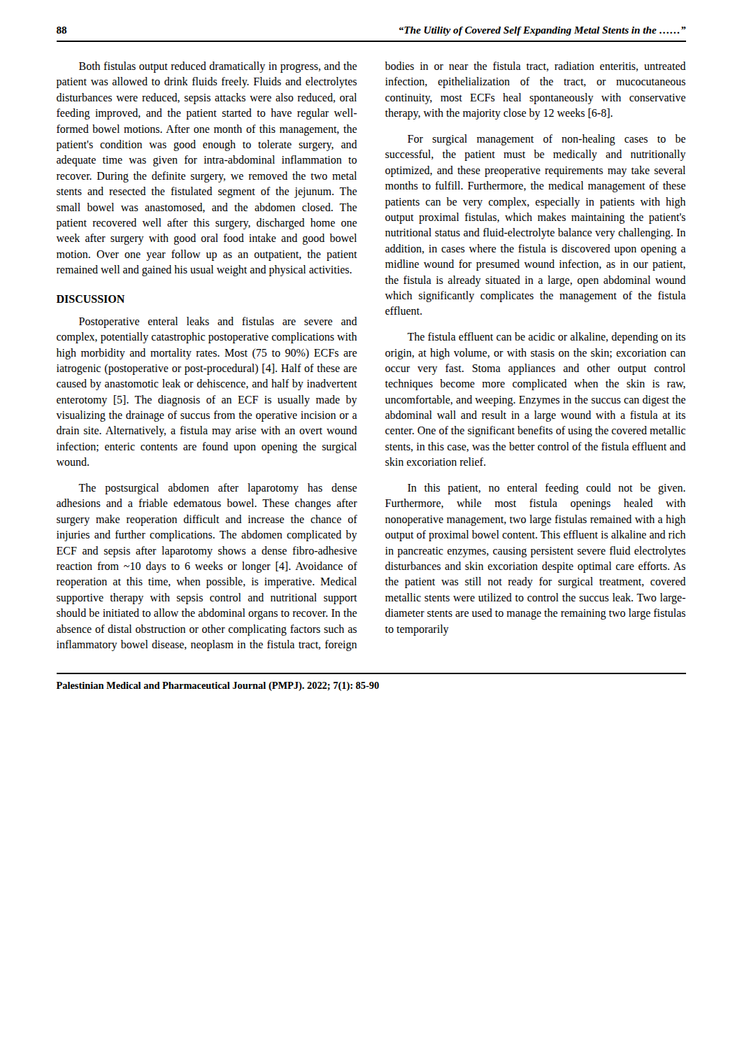88 “The Utility of Covered Self Expanding Metal Stents in the ……”
Both fistulas output reduced dramatically in progress, and the patient was allowed to drink fluids freely. Fluids and electrolytes disturbances were reduced, sepsis attacks were also reduced, oral feeding improved, and the patient started to have regular well-formed bowel motions. After one month of this management, the patient's condition was good enough to tolerate surgery, and adequate time was given for intra-abdominal inflammation to recover. During the definite surgery, we removed the two metal stents and resected the fistulated segment of the jejunum. The small bowel was anastomosed, and the abdomen closed. The patient recovered well after this surgery, discharged home one week after surgery with good oral food intake and good bowel motion. Over one year follow up as an outpatient, the patient remained well and gained his usual weight and physical activities.
DISCUSSION
Postoperative enteral leaks and fistulas are severe and complex, potentially catastrophic postoperative complications with high morbidity and mortality rates. Most (75 to 90%) ECFs are iatrogenic (postoperative or post-procedural) [4]. Half of these are caused by anastomotic leak or dehiscence, and half by inadvertent enterotomy [5]. The diagnosis of an ECF is usually made by visualizing the drainage of succus from the operative incision or a drain site. Alternatively, a fistula may arise with an overt wound infection; enteric contents are found upon opening the surgical wound.
The postsurgical abdomen after laparotomy has dense adhesions and a friable edematous bowel. These changes after surgery make reoperation difficult and increase the chance of injuries and further complications. The abdomen complicated by ECF and sepsis after laparotomy shows a dense fibro-adhesive reaction from ~10 days to 6 weeks or longer [4]. Avoidance of reoperation at this time, when possible, is imperative. Medical supportive therapy with sepsis control and nutritional support should be initiated to allow the abdominal organs to recover. In the absence of distal obstruction or other complicating factors such as inflammatory bowel disease, neoplasm in the fistula tract, foreign bodies in or near the fistula tract, radiation enteritis, untreated infection, epithelialization of the tract, or mucocutaneous continuity, most ECFs heal spontaneously with conservative therapy, with the majority close by 12 weeks [6-8].
For surgical management of non-healing cases to be successful, the patient must be medically and nutritionally optimized, and these preoperative requirements may take several months to fulfill. Furthermore, the medical management of these patients can be very complex, especially in patients with high output proximal fistulas, which makes maintaining the patient's nutritional status and fluid-electrolyte balance very challenging. In addition, in cases where the fistula is discovered upon opening a midline wound for presumed wound infection, as in our patient, the fistula is already situated in a large, open abdominal wound which significantly complicates the management of the fistula effluent.
The fistula effluent can be acidic or alkaline, depending on its origin, at high volume, or with stasis on the skin; excoriation can occur very fast. Stoma appliances and other output control techniques become more complicated when the skin is raw, uncomfortable, and weeping. Enzymes in the succus can digest the abdominal wall and result in a large wound with a fistula at its center. One of the significant benefits of using the covered metallic stents, in this case, was the better control of the fistula effluent and skin excoriation relief.
In this patient, no enteral feeding could not be given. Furthermore, while most fistula openings healed with nonoperative management, two large fistulas remained with a high output of proximal bowel content. This effluent is alkaline and rich in pancreatic enzymes, causing persistent severe fluid electrolytes disturbances and skin excoriation despite optimal care efforts. As the patient was still not ready for surgical treatment, covered metallic stents were utilized to control the succus leak. Two large-diameter stents are used to manage the remaining two large fistulas to temporarily
Palestinian Medical and Pharmaceutical Journal (PMPJ). 2022; 7(1): 85-90